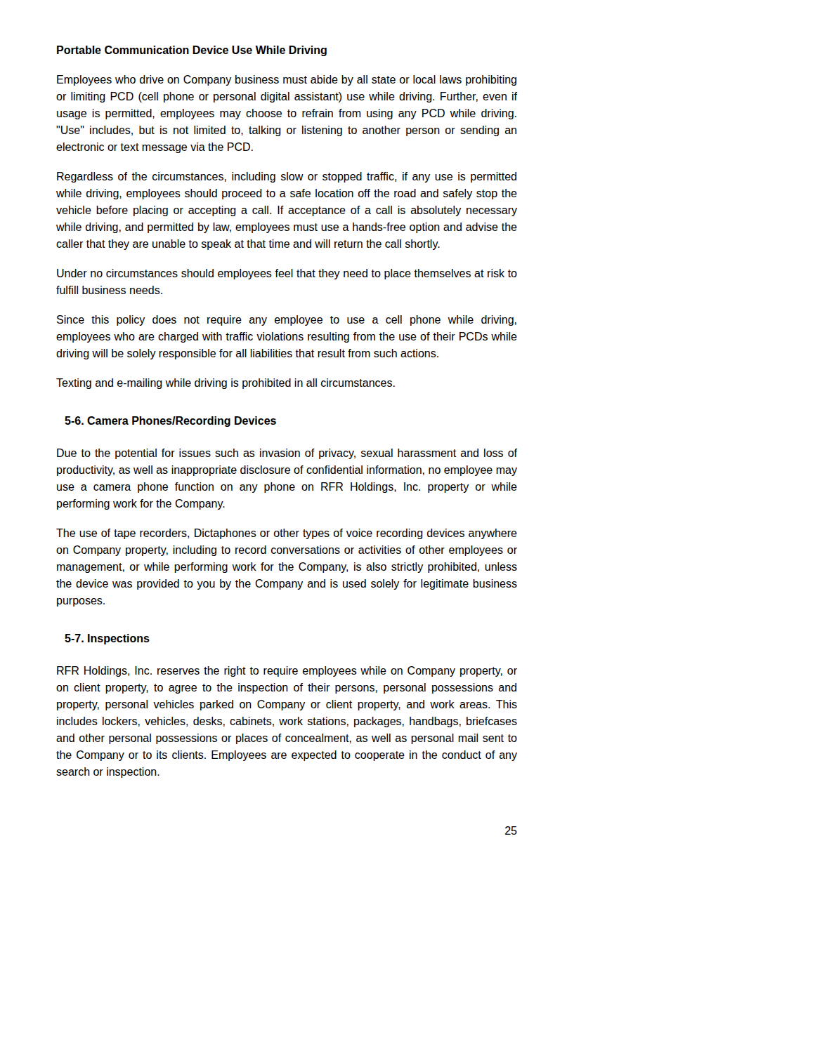Portable Communication Device Use While Driving
Employees who drive on Company business must abide by all state or local laws prohibiting or limiting PCD (cell phone or personal digital assistant) use while driving. Further, even if usage is permitted, employees may choose to refrain from using any PCD while driving. "Use" includes, but is not limited to, talking or listening to another person or sending an electronic or text message via the PCD.
Regardless of the circumstances, including slow or stopped traffic, if any use is permitted while driving, employees should proceed to a safe location off the road and safely stop the vehicle before placing or accepting a call. If acceptance of a call is absolutely necessary while driving, and permitted by law, employees must use a hands-free option and advise the caller that they are unable to speak at that time and will return the call shortly.
Under no circumstances should employees feel that they need to place themselves at risk to fulfill business needs.
Since this policy does not require any employee to use a cell phone while driving, employees who are charged with traffic violations resulting from the use of their PCDs while driving will be solely responsible for all liabilities that result from such actions.
Texting and e-mailing while driving is prohibited in all circumstances.
5-6. Camera Phones/Recording Devices
Due to the potential for issues such as invasion of privacy, sexual harassment and loss of productivity, as well as inappropriate disclosure of confidential information, no employee may use a camera phone function on any phone on RFR Holdings, Inc. property or while performing work for the Company.
The use of tape recorders, Dictaphones or other types of voice recording devices anywhere on Company property, including to record conversations or activities of other employees or management, or while performing work for the Company, is also strictly prohibited, unless the device was provided to you by the Company and is used solely for legitimate business purposes.
5-7. Inspections
RFR Holdings, Inc. reserves the right to require employees while on Company property, or on client property, to agree to the inspection of their persons, personal possessions and property, personal vehicles parked on Company or client property, and work areas. This includes lockers, vehicles, desks, cabinets, work stations, packages, handbags, briefcases and other personal possessions or places of concealment, as well as personal mail sent to the Company or to its clients. Employees are expected to cooperate in the conduct of any search or inspection.
25